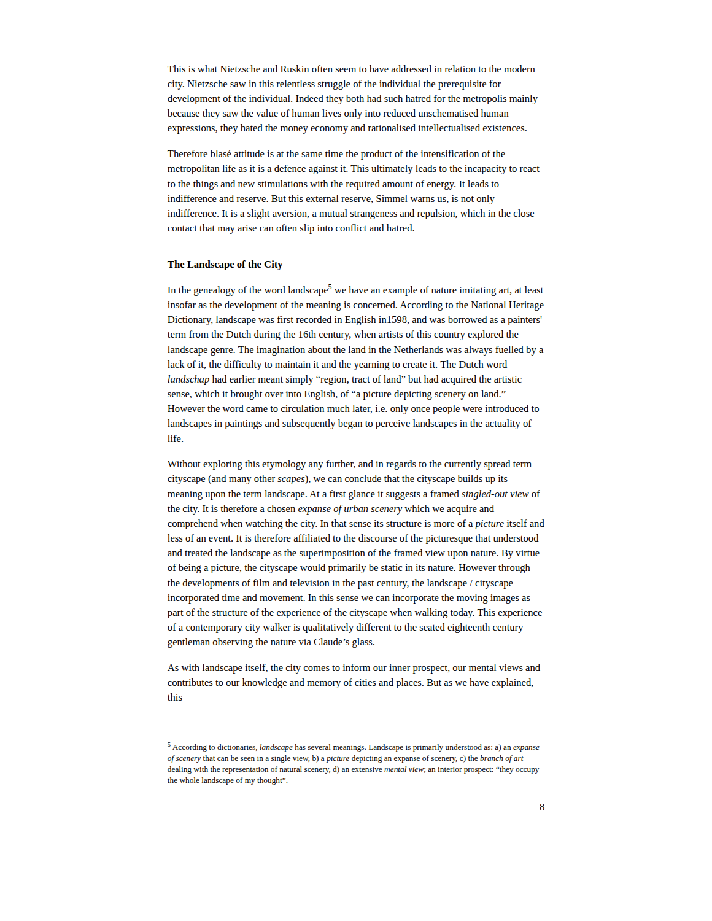This is what Nietzsche and Ruskin often seem to have addressed in relation to the modern city. Nietzsche saw in this relentless struggle of the individual the prerequisite for development of the individual. Indeed they both had such hatred for the metropolis mainly because they saw the value of human lives only into reduced unschematised human expressions, they hated the money economy and rationalised intellectualised existences.
Therefore blasé attitude is at the same time the product of the intensification of the metropolitan life as it is a defence against it. This ultimately leads to the incapacity to react to the things and new stimulations with the required amount of energy. It leads to indifference and reserve. But this external reserve, Simmel warns us, is not only indifference. It is a slight aversion, a mutual strangeness and repulsion, which in the close contact that may arise can often slip into conflict and hatred.
The Landscape of the City
In the genealogy of the word landscape5 we have an example of nature imitating art, at least insofar as the development of the meaning is concerned. According to the National Heritage Dictionary, landscape was first recorded in English in1598, and was borrowed as a painters' term from the Dutch during the 16th century, when artists of this country explored the landscape genre. The imagination about the land in the Netherlands was always fuelled by a lack of it, the difficulty to maintain it and the yearning to create it. The Dutch word landschap had earlier meant simply “region, tract of land” but had acquired the artistic sense, which it brought over into English, of “a picture depicting scenery on land.” However the word came to circulation much later, i.e. only once people were introduced to landscapes in paintings and subsequently began to perceive landscapes in the actuality of life.
Without exploring this etymology any further, and in regards to the currently spread term cityscape (and many other scapes), we can conclude that the cityscape builds up its meaning upon the term landscape. At a first glance it suggests a framed singled-out view of the city. It is therefore a chosen expanse of urban scenery which we acquire and comprehend when watching the city. In that sense its structure is more of a picture itself and less of an event. It is therefore affiliated to the discourse of the picturesque that understood and treated the landscape as the superimposition of the framed view upon nature. By virtue of being a picture, the cityscape would primarily be static in its nature. However through the developments of film and television in the past century, the landscape / cityscape incorporated time and movement. In this sense we can incorporate the moving images as part of the structure of the experience of the cityscape when walking today. This experience of a contemporary city walker is qualitatively different to the seated eighteenth century gentleman observing the nature via Claude’s glass.
As with landscape itself, the city comes to inform our inner prospect, our mental views and contributes to our knowledge and memory of cities and places. But as we have explained, this
5 According to dictionaries, landscape has several meanings. Landscape is primarily understood as: a) an expanse of scenery that can be seen in a single view, b) a picture depicting an expanse of scenery, c) the branch of art dealing with the representation of natural scenery, d) an extensive mental view; an interior prospect: “they occupy the whole landscape of my thought”.
8